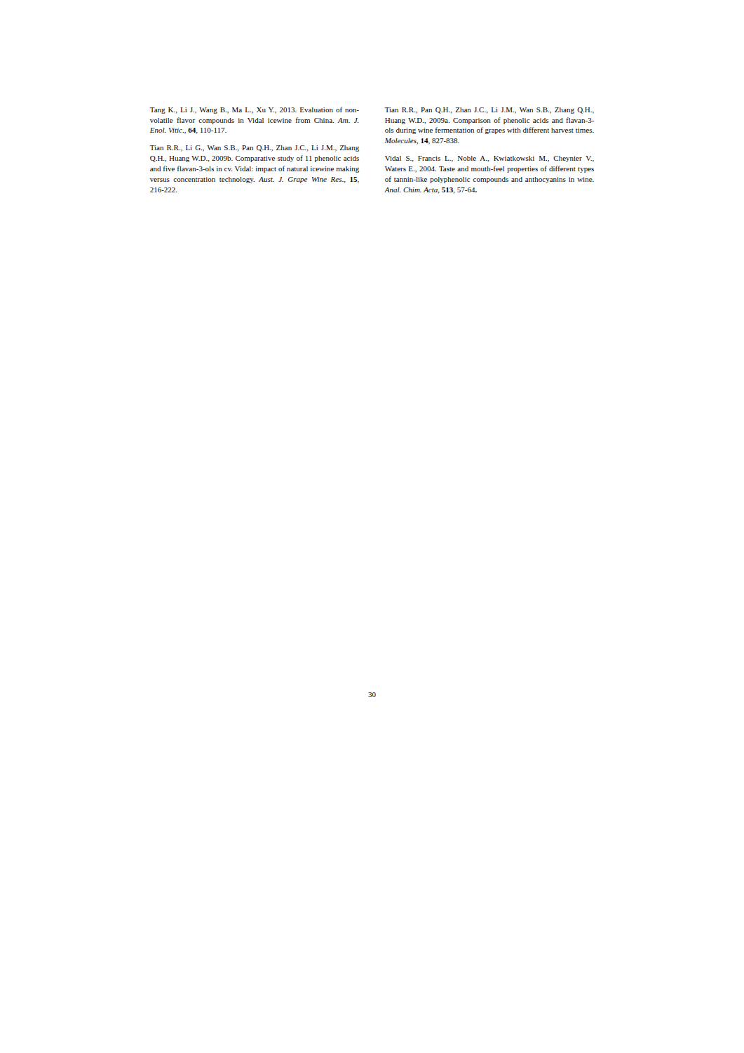Tang K., Li J., Wang B., Ma L., Xu Y., 2013. Evaluation of nonvolatile flavor compounds in Vidal icewine from China. Am. J. Enol. Vitic., 64, 110-117.
Tian R.R., Li G., Wan S.B., Pan Q.H., Zhan J.C., Li J.M., Zhang Q.H., Huang W.D., 2009b. Comparative study of 11 phenolic acids and five flavan-3-ols in cv. Vidal: impact of natural icewine making versus concentration technology. Aust. J. Grape Wine Res., 15, 216-222.
Tian R.R., Pan Q.H., Zhan J.C., Li J.M., Wan S.B., Zhang Q.H., Huang W.D., 2009a. Comparison of phenolic acids and flavan-3-ols during wine fermentation of grapes with different harvest times. Molecules, 14, 827-838.
Vidal S., Francis L., Noble A., Kwiatkowski M., Cheynier V., Waters E., 2004. Taste and mouth-feel properties of different types of tannin-like polyphenolic compounds and anthocyanins in wine. Anal. Chim. Acta, 513, 57-64.
30